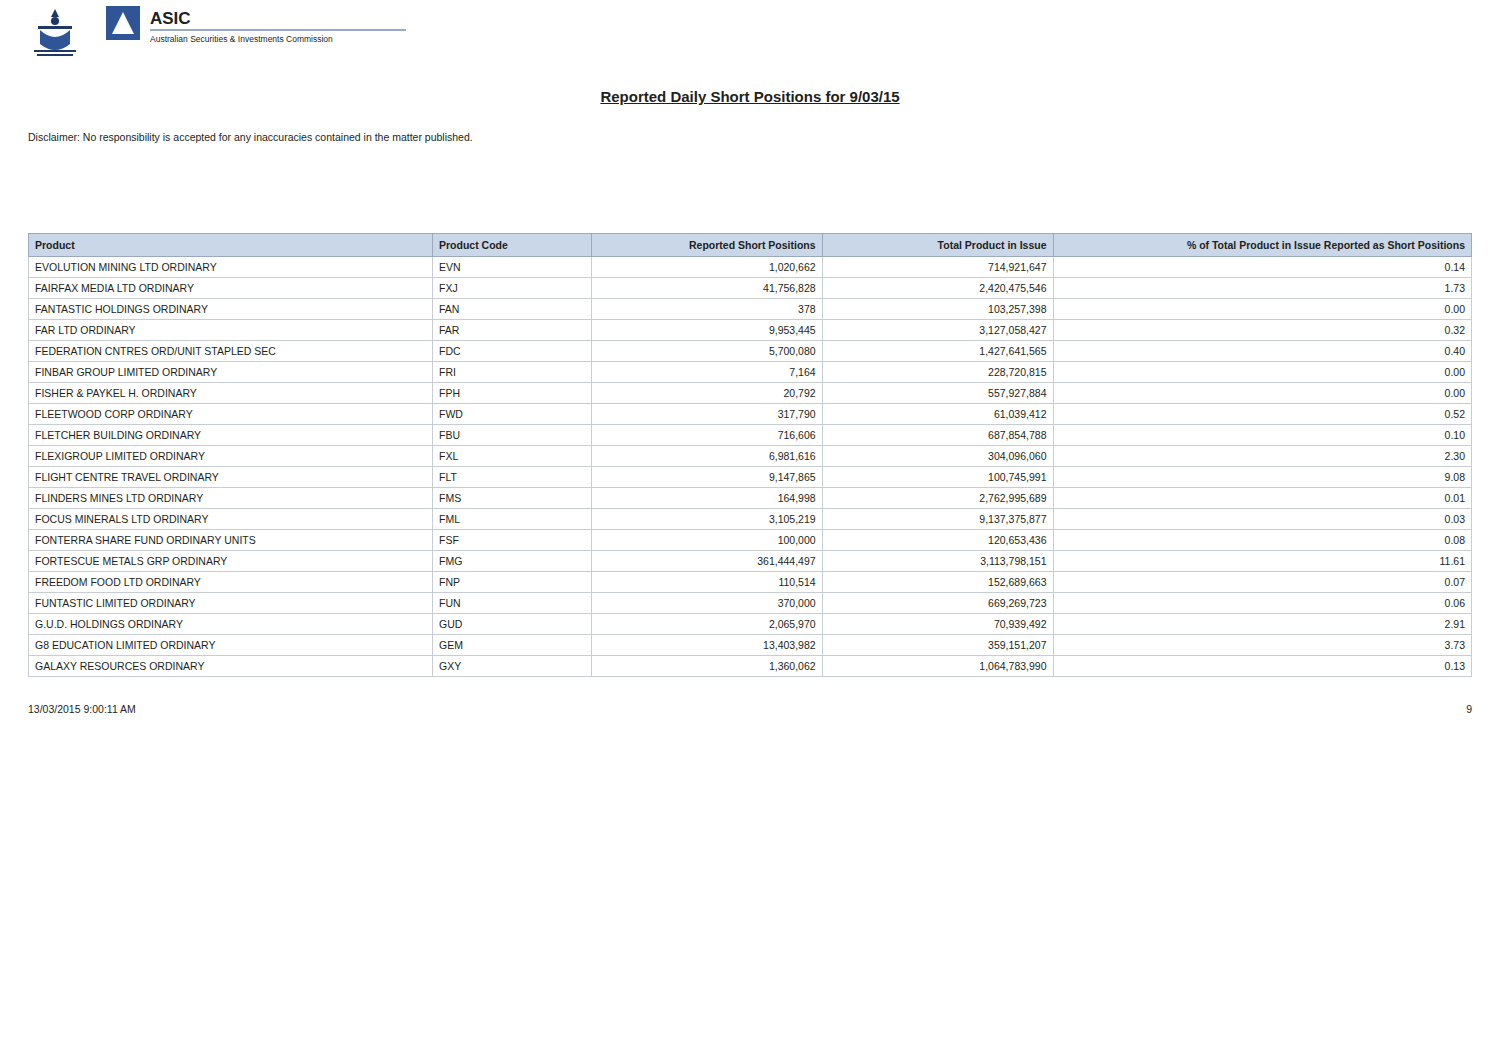ASIC Australian Securities & Investments Commission
Reported Daily Short Positions for 9/03/15
Disclaimer: No responsibility is accepted for any inaccuracies contained in the matter published.
| Product | Product Code | Reported Short Positions | Total Product in Issue | % of Total Product in Issue Reported as Short Positions |
| --- | --- | --- | --- | --- |
| EVOLUTION MINING LTD ORDINARY | EVN | 1,020,662 | 714,921,647 | 0.14 |
| FAIRFAX MEDIA LTD ORDINARY | FXJ | 41,756,828 | 2,420,475,546 | 1.73 |
| FANTASTIC HOLDINGS ORDINARY | FAN | 378 | 103,257,398 | 0.00 |
| FAR LTD ORDINARY | FAR | 9,953,445 | 3,127,058,427 | 0.32 |
| FEDERATION CNTRES ORD/UNIT STAPLED SEC | FDC | 5,700,080 | 1,427,641,565 | 0.40 |
| FINBAR GROUP LIMITED ORDINARY | FRI | 7,164 | 228,720,815 | 0.00 |
| FISHER & PAYKEL H. ORDINARY | FPH | 20,792 | 557,927,884 | 0.00 |
| FLEETWOOD CORP ORDINARY | FWD | 317,790 | 61,039,412 | 0.52 |
| FLETCHER BUILDING ORDINARY | FBU | 716,606 | 687,854,788 | 0.10 |
| FLEXIGROUP LIMITED ORDINARY | FXL | 6,981,616 | 304,096,060 | 2.30 |
| FLIGHT CENTRE TRAVEL ORDINARY | FLT | 9,147,865 | 100,745,991 | 9.08 |
| FLINDERS MINES LTD ORDINARY | FMS | 164,998 | 2,762,995,689 | 0.01 |
| FOCUS MINERALS LTD ORDINARY | FML | 3,105,219 | 9,137,375,877 | 0.03 |
| FONTERRA SHARE FUND ORDINARY UNITS | FSF | 100,000 | 120,653,436 | 0.08 |
| FORTESCUE METALS GRP ORDINARY | FMG | 361,444,497 | 3,113,798,151 | 11.61 |
| FREEDOM FOOD LTD ORDINARY | FNP | 110,514 | 152,689,663 | 0.07 |
| FUNTASTIC LIMITED ORDINARY | FUN | 370,000 | 669,269,723 | 0.06 |
| G.U.D. HOLDINGS ORDINARY | GUD | 2,065,970 | 70,939,492 | 2.91 |
| G8 EDUCATION LIMITED ORDINARY | GEM | 13,403,982 | 359,151,207 | 3.73 |
| GALAXY RESOURCES ORDINARY | GXY | 1,360,062 | 1,064,783,990 | 0.13 |
13/03/2015 9:00:11 AM 9